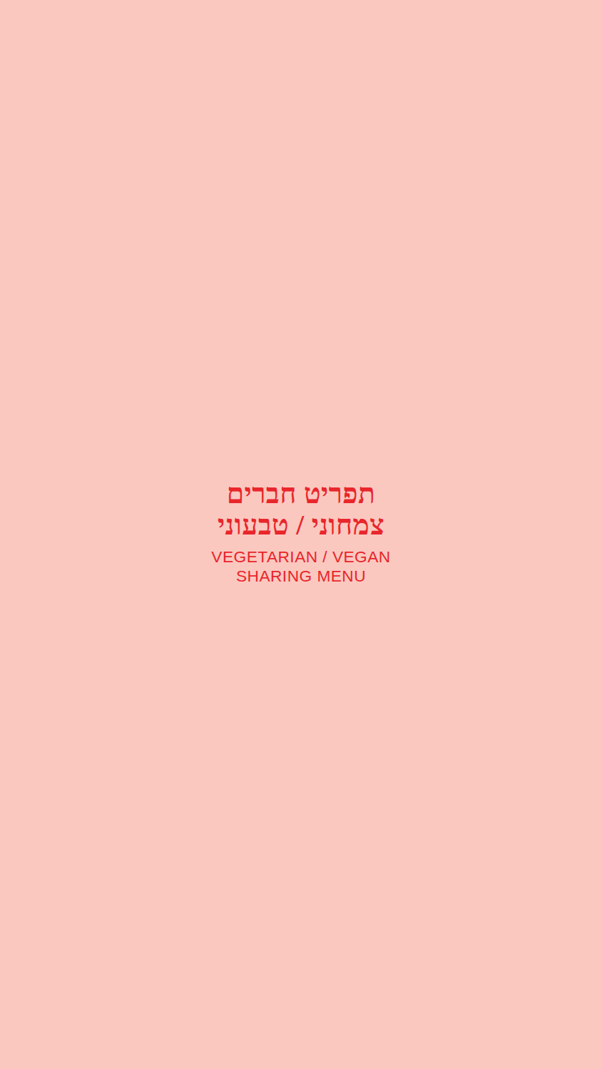תפריט חברים
צמחוני / טבעוני
Vegetarian / Vegan
Sharing Menu